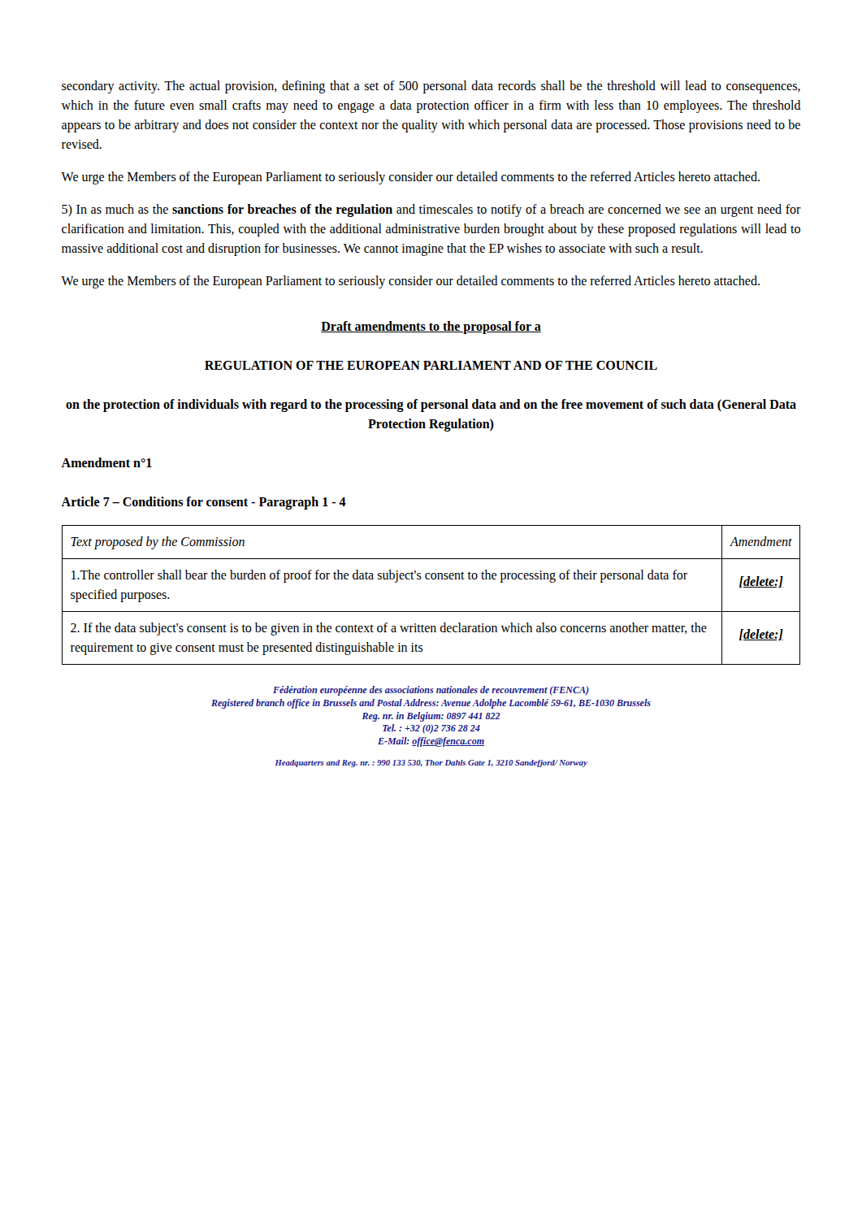secondary activity. The actual provision, defining that a set of 500 personal data records shall be the threshold will lead to consequences, which in the future even small crafts may need to engage a data protection officer in a firm with less than 10 employees. The threshold appears to be arbitrary and does not consider the context nor the quality with which personal data are processed. Those provisions need to be revised.
We urge the Members of the European Parliament to seriously consider our detailed comments to the referred Articles hereto attached.
5) In as much as the sanctions for breaches of the regulation and timescales to notify of a breach are concerned we see an urgent need for clarification and limitation. This, coupled with the additional administrative burden brought about by these proposed regulations will lead to massive additional cost and disruption for businesses. We cannot imagine that the EP wishes to associate with such a result.
We urge the Members of the European Parliament to seriously consider our detailed comments to the referred Articles hereto attached.
Draft amendments to the proposal for a
REGULATION OF THE EUROPEAN PARLIAMENT AND OF THE COUNCIL
on the protection of individuals with regard to the processing of personal data and on the free movement of such data (General Data Protection Regulation)
Amendment n°1
Article 7 – Conditions for consent - Paragraph 1 - 4
| Text proposed by the Commission | Amendment |
| --- | --- |
| 1.The controller shall bear the burden of proof for the data subject's consent to the processing of their personal data for specified purposes. | [delete:] |
| 2. If the data subject's consent is to be given in the context of a written declaration which also concerns another matter, the requirement to give consent must be presented distinguishable in its | [delete:] |
Fédération européenne des associations nationales de recouvrement (FENCA)
Registered branch office in Brussels and Postal Address: Avenue Adolphe Lacomblé 59-61, BE-1030 Brussels
Reg. nr. in Belgium: 0897 441 822
Tel. : +32 (0)2 736 28 24
E-Mail: office@fenca.com
Headquarters and Reg. nr. : 990 133 530, Thor Dahls Gate 1, 3210 Sandefjord/ Norway